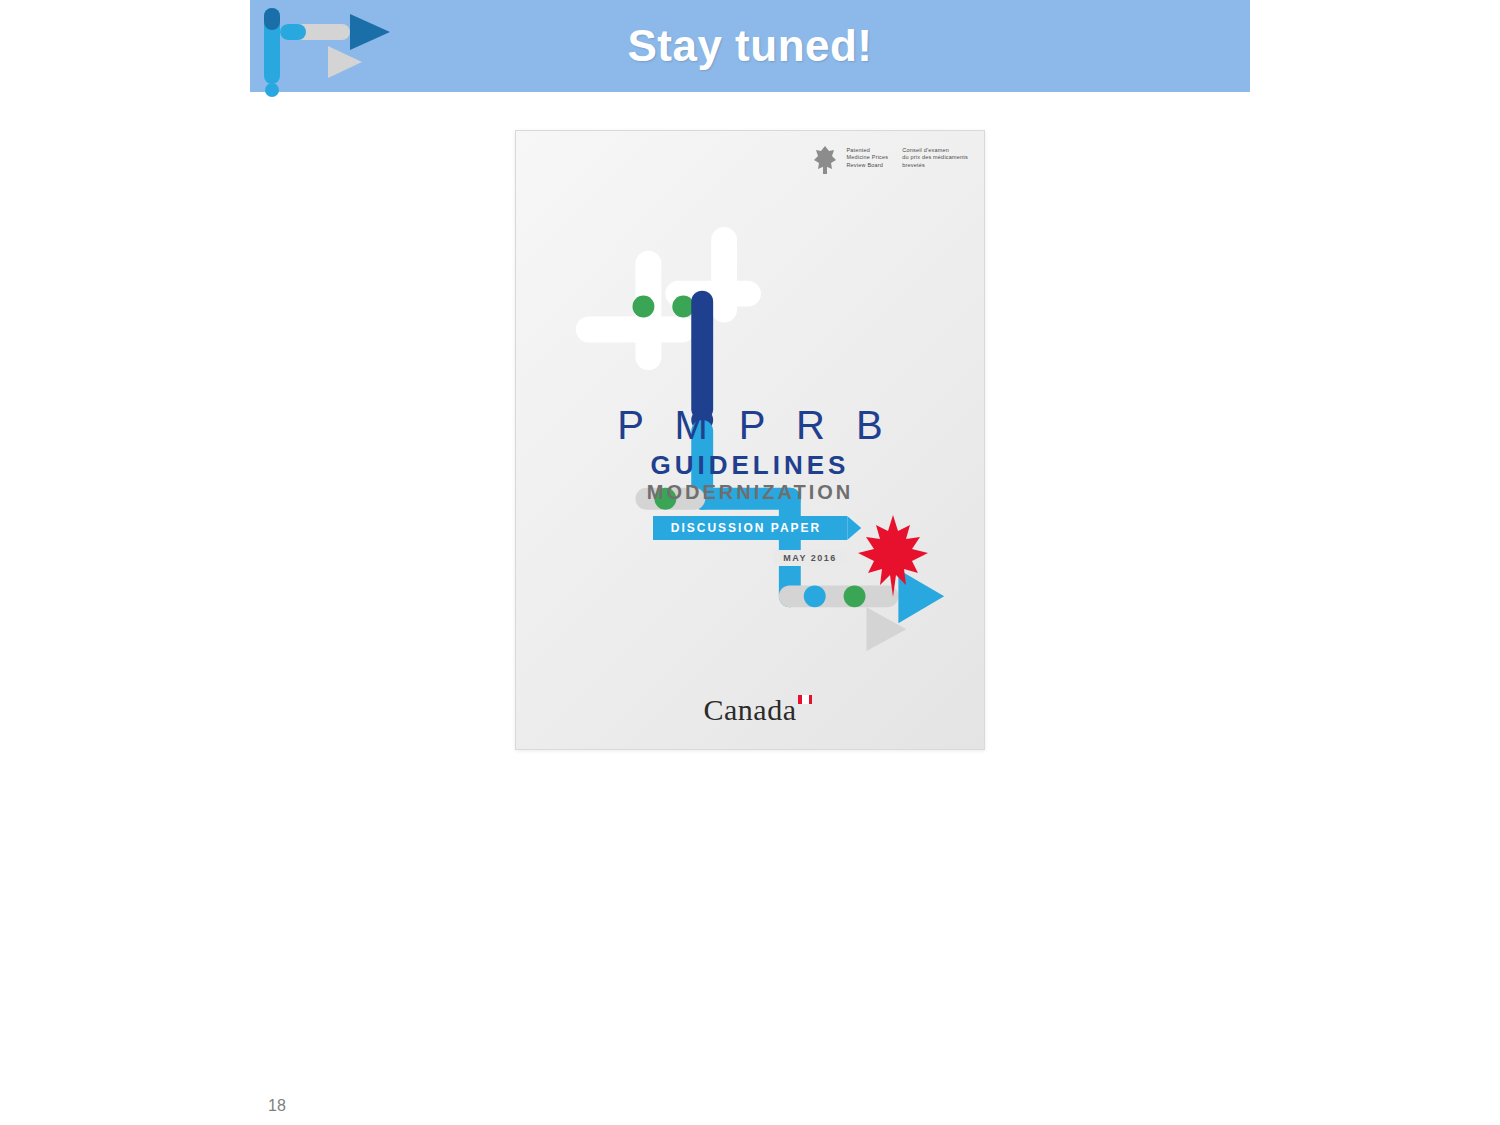Stay tuned!
Patented
Medicine Prices
Review Board Conseil d'examen
du prix des médicaments
brevetés
P M P R B
GUIDELINES
MODERNIZATION
DISCUSSION PAPER
MAY 2016
Canada
18